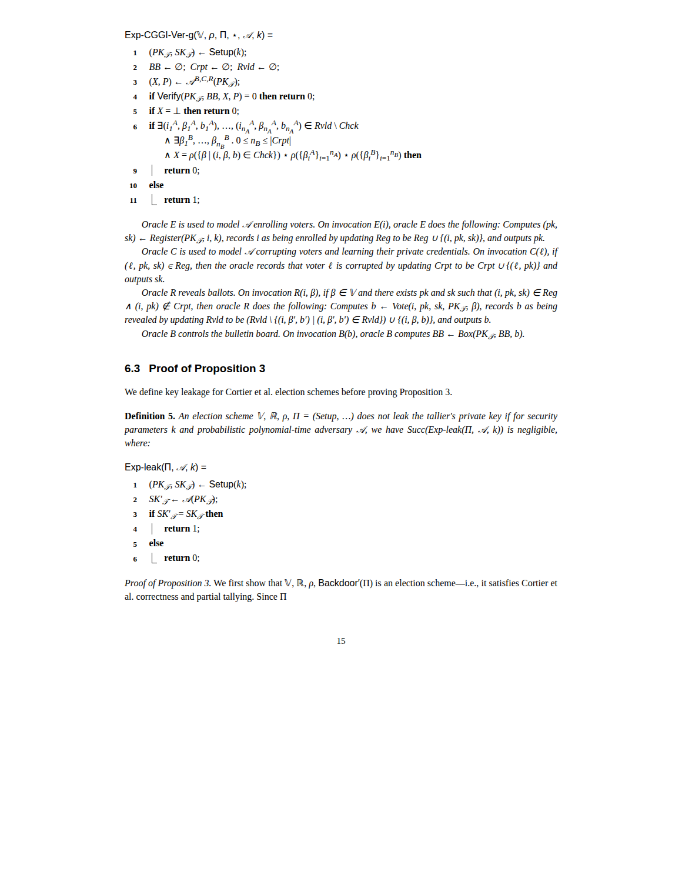Exp-CGGI-Ver-g(𝕍, ρ, Π, ⋆, 𝒜, k) =
(PK𝒯, SK𝒯) ← Setup(k);
BB ← ∅; Crpt ← ∅; Rvld ← ∅;
(X, P) ← 𝒜B,C,R(PK𝒯);
if Verify(PK𝒯, BB, X, P) = 0 then return 0;
if X = ⊥ then return 0;
if ∃(i1A, β1A, b1A), …, (inAA, βnAA, bnAA) ∈ Rvld \ Chck
∧ ∃β1B, …, βnBB . 0 ≤ nB ≤ |Crpt|
∧ X = ρ({β | (i, β, b) ∈ Chck}) ⋆ ρ({βiA}i=1nA) ⋆ ρ({βiB}i=1nB) then
return 0;
else
return 1;
Oracle E is used to model 𝒜 enrolling voters. On invocation E(i), oracle E does the following: Computes (pk, sk) ← Register(PK𝒯, i, k), records i as being enrolled by updating Reg to be Reg ∪ {(i, pk, sk)}, and outputs pk.
Oracle C is used to model 𝒜 corrupting voters and learning their private credentials. On invocation C(ℓ), if (ℓ, pk, sk) ∈ Reg, then the oracle records that voter ℓ is corrupted by updating Crpt to be Crpt ∪ {(ℓ, pk)} and outputs sk.
Oracle R reveals ballots. On invocation R(i, β), if β ∈ 𝕍 and there exists pk and sk such that (i, pk, sk) ∈ Reg ∧ (i, pk) ∉ Crpt, then oracle R does the following: Computes b ← Vote(i, pk, sk, PK𝒯, β), records b as being revealed by updating Rvld to be (Rvld \ {(i, β′, b′) | (i, β′, b′) ∈ Rvld}) ∪ {(i, β, b)}, and outputs b.
Oracle B controls the bulletin board. On invocation B(b), oracle B computes BB ← Box(PK𝒯, BB, b).
6.3 Proof of Proposition 3
We define key leakage for Cortier et al. election schemes before proving Proposition 3.
Definition 5. An election scheme 𝕍, ℝ, ρ, Π = (Setup, …) does not leak the tallier's private key if for security parameters k and probabilistic polynomial-time adversary 𝒜, we have Succ(Exp-leak(Π, 𝒜, k)) is negligible, where:
Exp-leak(Π, 𝒜, k) =
(PK𝒯, SK𝒯) ← Setup(k);
SK′𝒯 ← 𝒜(PK𝒯);
if SK′𝒯 = SK𝒯 then
return 1;
else
return 0;
Proof of Proposition 3. We first show that 𝕍, ℝ, ρ, Backdoor′(Π) is an election scheme—i.e., it satisfies Cortier et al. correctness and partial tallying. Since Π
15